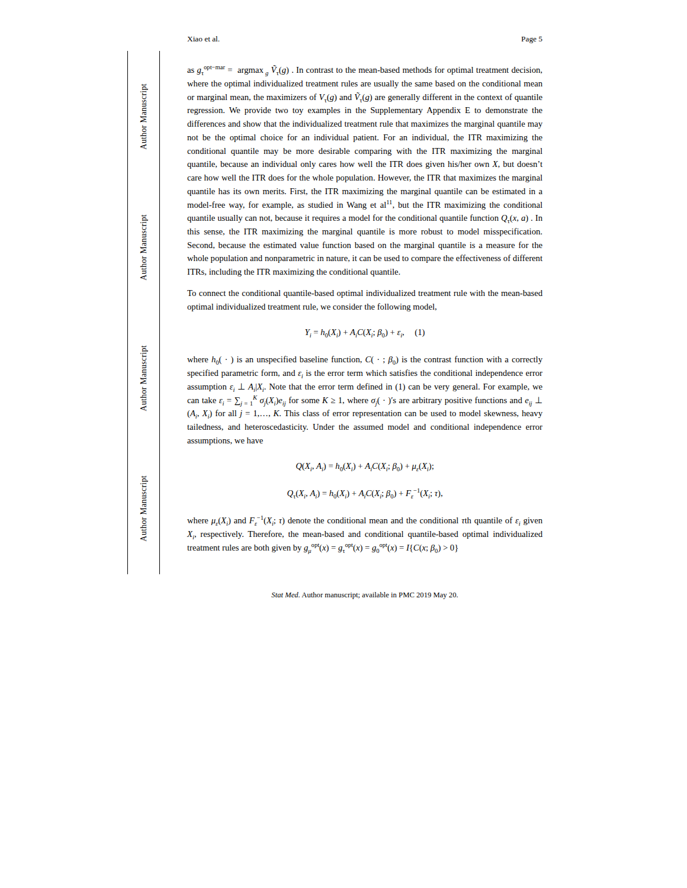Author Manuscript Author Manuscript Author Manuscript Author Manuscript
Xiao et al.
Page 5
as gτopt−mar = argmax g Ṽτ(g) . In contrast to the mean-based methods for optimal treatment decision, where the optimal individualized treatment rules are usually the same based on the conditional mean or marginal mean, the maximizers of Vτ(g) and Ṽτ(g) are generally different in the context of quantile regression. We provide two toy examples in the Supplementary Appendix E to demonstrate the differences and show that the individualized treatment rule that maximizes the marginal quantile may not be the optimal choice for an individual patient. For an individual, the ITR maximizing the conditional quantile may be more desirable comparing with the ITR maximizing the marginal quantile, because an individual only cares how well the ITR does given his/her own X, but doesn’t care how well the ITR does for the whole population. However, the ITR that maximizes the marginal quantile has its own merits. First, the ITR maximizing the marginal quantile can be estimated in a model-free way, for example, as studied in Wang et al11, but the ITR maximizing the conditional quantile usually can not, because it requires a model for the conditional quantile function Qτ(x, a) . In this sense, the ITR maximizing the marginal quantile is more robust to model misspecification. Second, because the estimated value function based on the marginal quantile is a measure for the whole population and nonparametric in nature, it can be used to compare the effectiveness of different ITRs, including the ITR maximizing the conditional quantile.
To connect the conditional quantile-based optimal individualized treatment rule with the mean-based optimal individualized treatment rule, we consider the following model,
Yi = h0(Xi) + AiC(Xi; β0) + εi,(1)
where h0( · ) is an unspecified baseline function, C( · ; β0) is the contrast function with a correctly specified parametric form, and εi is the error term which satisfies the conditional independence error assumption εi ⊥ Ai|Xi. Note that the error term defined in (1) can be very general. For example, we can take εi = ∑j = 1K σj(Xi)eij for some K ≥ 1, where σj( · )′s are arbitrary positive functions and eij ⊥ (Ai, Xi) for all j = 1,…, K. This class of error representation can be used to model skewness, heavy tailedness, and heteroscedasticity. Under the assumed model and conditional independence error assumptions, we have
Q(Xi, Ai) = h0(Xi) + AiC(Xi; β0) + με(Xi);
Qτ(Xi, Ai) = h0(Xi) + AiC(Xi; β0) + Fε−1(Xi; τ),
where με(Xi) and Fε−1(Xi; τ) denote the conditional mean and the conditional τth quantile of εi given Xi, respectively. Therefore, the mean-based and conditional quantile-based optimal individualized treatment rules are both given by gμopt(x) = gτopt(x) = g0opt(x) = I{C(x; β0) > 0}
Stat Med. Author manuscript; available in PMC 2019 May 20.